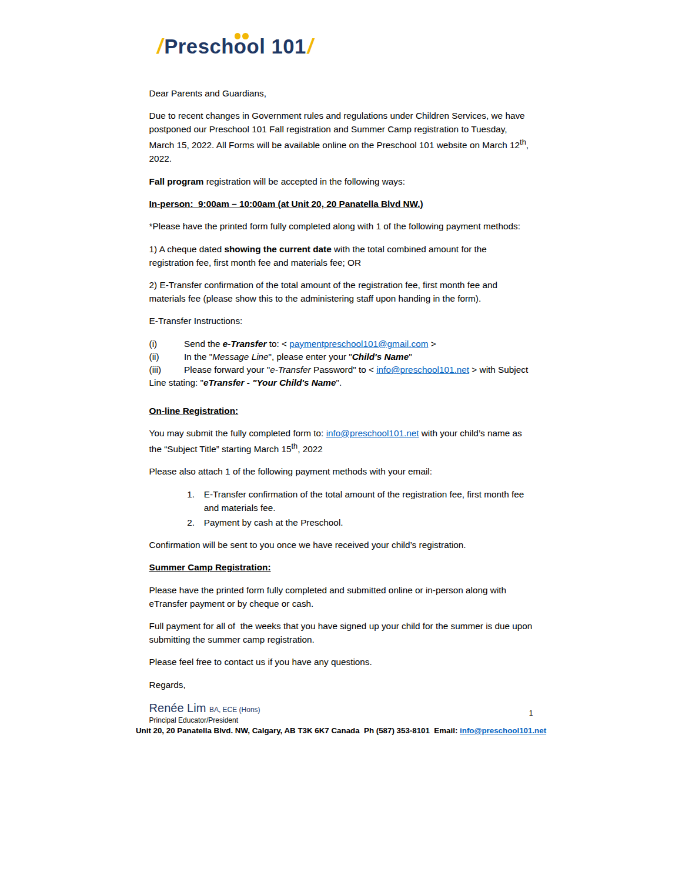/Preschool 101/
Dear Parents and Guardians,
Due to recent changes in Government rules and regulations under Children Services, we have postponed our Preschool 101 Fall registration and Summer Camp registration to Tuesday, March 15, 2022. All Forms will be available online on the Preschool 101 website on March 12th, 2022.
Fall program registration will be accepted in the following ways:
In-person: 9:00am – 10:00am (at Unit 20, 20 Panatella Blvd NW.)
*Please have the printed form fully completed along with 1 of the following payment methods:
1) A cheque dated showing the current date with the total combined amount for the registration fee, first month fee and materials fee; OR
2) E-Transfer confirmation of the total amount of the registration fee, first month fee and materials fee (please show this to the administering staff upon handing in the form).
E-Transfer Instructions:
(i) Send the e-Transfer to: < paymentpreschool101@gmail.com > (ii) In the "Message Line", please enter your "Child's Name" (iii) Please forward your "e-Transfer Password" to < info@preschool101.net > with Subject Line stating: "eTransfer - "Your Child's Name".
On-line Registration:
You may submit the fully completed form to: info@preschool101.net with your child’s name as the “Subject Title” starting March 15th, 2022
Please also attach 1 of the following payment methods with your email:
E-Transfer confirmation of the total amount of the registration fee, first month fee and materials fee.
Payment by cash at the Preschool.
Confirmation will be sent to you once we have received your child’s registration.
Summer Camp Registration:
Please have the printed form fully completed and submitted online or in-person along with eTransfer payment or by cheque or cash.
Full payment for all of the weeks that you have signed up your child for the summer is due upon submitting the summer camp registration.
Please feel free to contact us if you have any questions.
Regards,
Renée Lim BA, ECE (Hons)
Principal Educator/President
1
Unit 20, 20 Panatella Blvd. NW, Calgary, AB T3K 6K7 Canada Ph (587) 353-8101 Email: info@preschool101.net